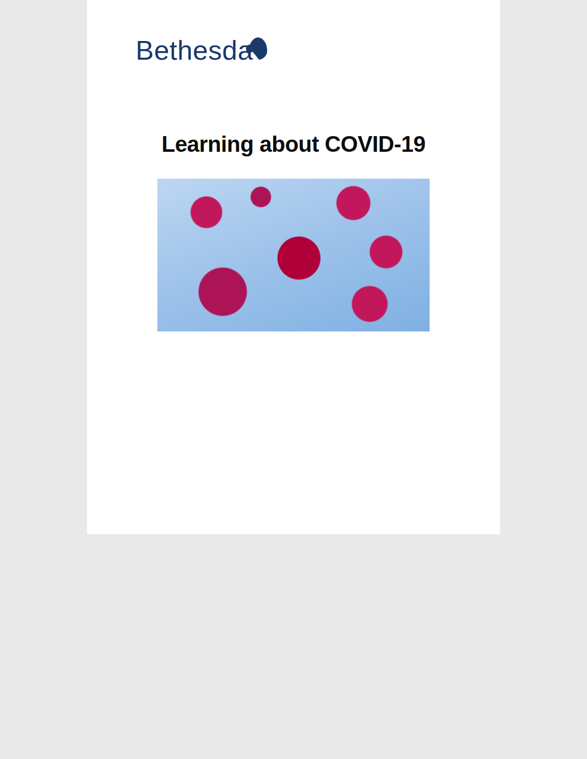Bethesda
Learning about COVID-19